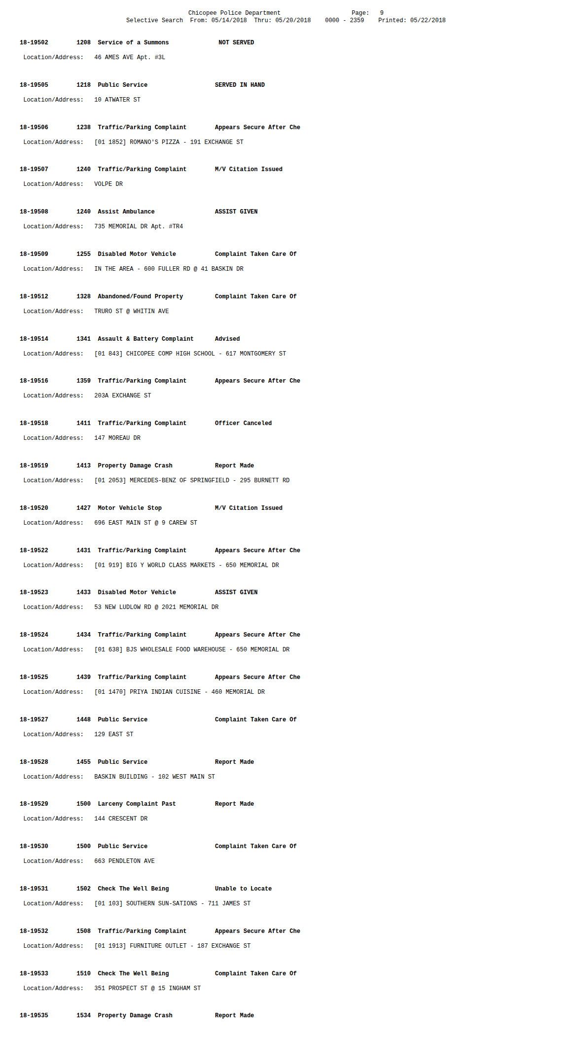Chicopee Police Department Page: 9
Selective Search From: 05/14/2018 Thru: 05/20/2018 0000 - 2359 Printed: 05/22/2018
18-19502 1208 Service of a Summons NOT SERVED
Location/Address: 46 AMES AVE Apt. #3L
18-19505 1218 Public Service SERVED IN HAND
Location/Address: 10 ATWATER ST
18-19506 1238 Traffic/Parking Complaint Appears Secure After Che
Location/Address: [01 1852] ROMANO'S PIZZA - 191 EXCHANGE ST
18-19507 1240 Traffic/Parking Complaint M/V Citation Issued
Location/Address: VOLPE DR
18-19508 1240 Assist Ambulance ASSIST GIVEN
Location/Address: 735 MEMORIAL DR Apt. #TR4
18-19509 1255 Disabled Motor Vehicle Complaint Taken Care Of
Location/Address: IN THE AREA - 600 FULLER RD @ 41 BASKIN DR
18-19512 1328 Abandoned/Found Property Complaint Taken Care Of
Location/Address: TRURO ST @ WHITIN AVE
18-19514 1341 Assault & Battery Complaint Advised
Location/Address: [01 843] CHICOPEE COMP HIGH SCHOOL - 617 MONTGOMERY ST
18-19516 1359 Traffic/Parking Complaint Appears Secure After Che
Location/Address: 203A EXCHANGE ST
18-19518 1411 Traffic/Parking Complaint Officer Canceled
Location/Address: 147 MOREAU DR
18-19519 1413 Property Damage Crash Report Made
Location/Address: [01 2053] MERCEDES-BENZ OF SPRINGFIELD - 295 BURNETT RD
18-19520 1427 Motor Vehicle Stop M/V Citation Issued
Location/Address: 696 EAST MAIN ST @ 9 CAREW ST
18-19522 1431 Traffic/Parking Complaint Appears Secure After Che
Location/Address: [01 919] BIG Y WORLD CLASS MARKETS - 650 MEMORIAL DR
18-19523 1433 Disabled Motor Vehicle ASSIST GIVEN
Location/Address: 53 NEW LUDLOW RD @ 2021 MEMORIAL DR
18-19524 1434 Traffic/Parking Complaint Appears Secure After Che
Location/Address: [01 638] BJS WHOLESALE FOOD WAREHOUSE - 650 MEMORIAL DR
18-19525 1439 Traffic/Parking Complaint Appears Secure After Che
Location/Address: [01 1470] PRIYA INDIAN CUISINE - 460 MEMORIAL DR
18-19527 1448 Public Service Complaint Taken Care Of
Location/Address: 129 EAST ST
18-19528 1455 Public Service Report Made
Location/Address: BASKIN BUILDING - 102 WEST MAIN ST
18-19529 1500 Larceny Complaint Past Report Made
Location/Address: 144 CRESCENT DR
18-19530 1500 Public Service Complaint Taken Care Of
Location/Address: 663 PENDLETON AVE
18-19531 1502 Check The Well Being Unable to Locate
Location/Address: [01 103] SOUTHERN SUN-SATIONS - 711 JAMES ST
18-19532 1508 Traffic/Parking Complaint Appears Secure After Che
Location/Address: [01 1913] FURNITURE OUTLET - 187 EXCHANGE ST
18-19533 1510 Check The Well Being Complaint Taken Care Of
Location/Address: 351 PROSPECT ST @ 15 INGHAM ST
18-19535 1534 Property Damage Crash Report Made